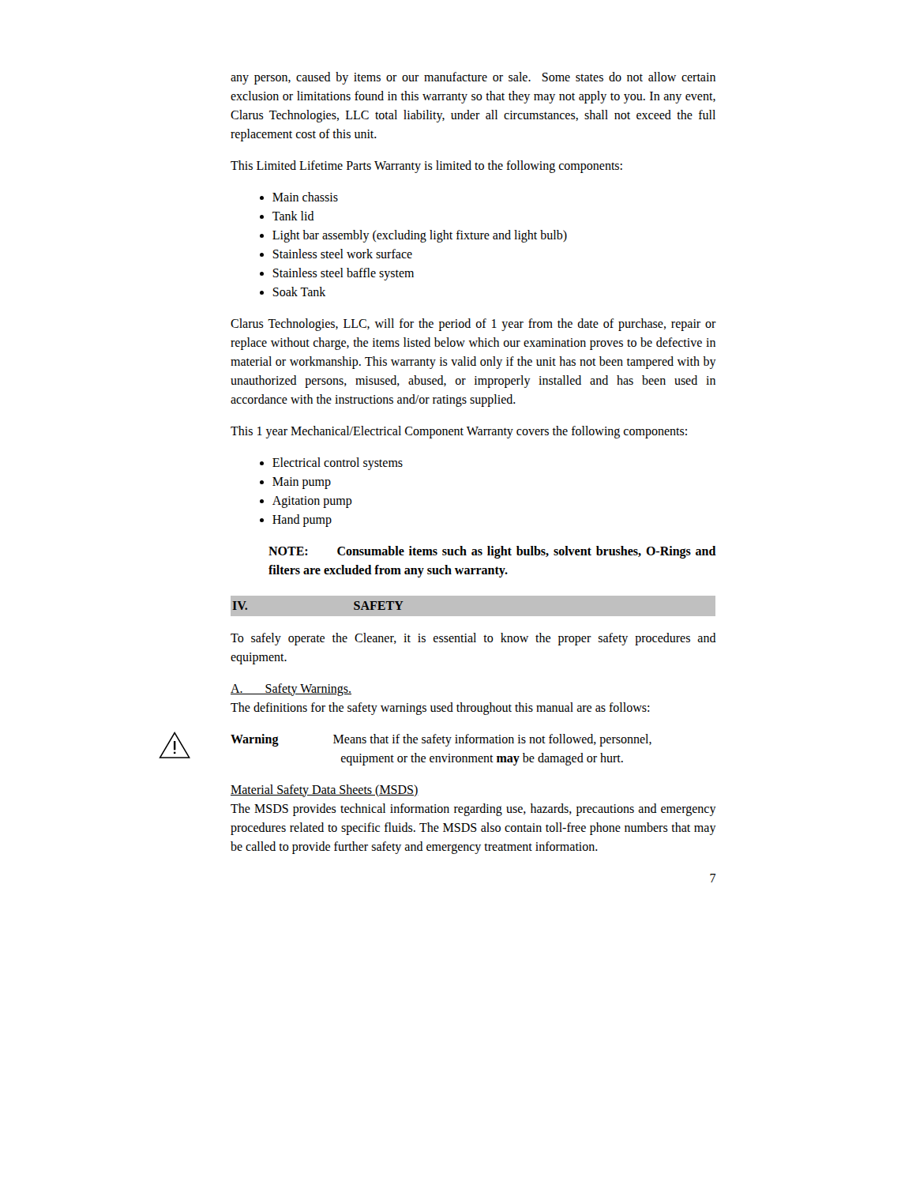any person, caused by items or our manufacture or sale. Some states do not allow certain exclusion or limitations found in this warranty so that they may not apply to you. In any event, Clarus Technologies, LLC total liability, under all circumstances, shall not exceed the full replacement cost of this unit.
This Limited Lifetime Parts Warranty is limited to the following components:
Main chassis
Tank lid
Light bar assembly (excluding light fixture and light bulb)
Stainless steel work surface
Stainless steel baffle system
Soak Tank
Clarus Technologies, LLC, will for the period of 1 year from the date of purchase, repair or replace without charge, the items listed below which our examination proves to be defective in material or workmanship. This warranty is valid only if the unit has not been tampered with by unauthorized persons, misused, abused, or improperly installed and has been used in accordance with the instructions and/or ratings supplied.
This 1 year Mechanical/Electrical Component Warranty covers the following components:
Electrical control systems
Main pump
Agitation pump
Hand pump
NOTE: Consumable items such as light bulbs, solvent brushes, O-Rings and filters are excluded from any such warranty.
IV. SAFETY
To safely operate the Cleaner, it is essential to know the proper safety procedures and equipment.
A. Safety Warnings.
The definitions for the safety warnings used throughout this manual are as follows:
Warning
Means that if the safety information is not followed, personnel, equipment or the environment may be damaged or hurt.
Material Safety Data Sheets (MSDS)
The MSDS provides technical information regarding use, hazards, precautions and emergency procedures related to specific fluids. The MSDS also contain toll-free phone numbers that may be called to provide further safety and emergency treatment information.
7